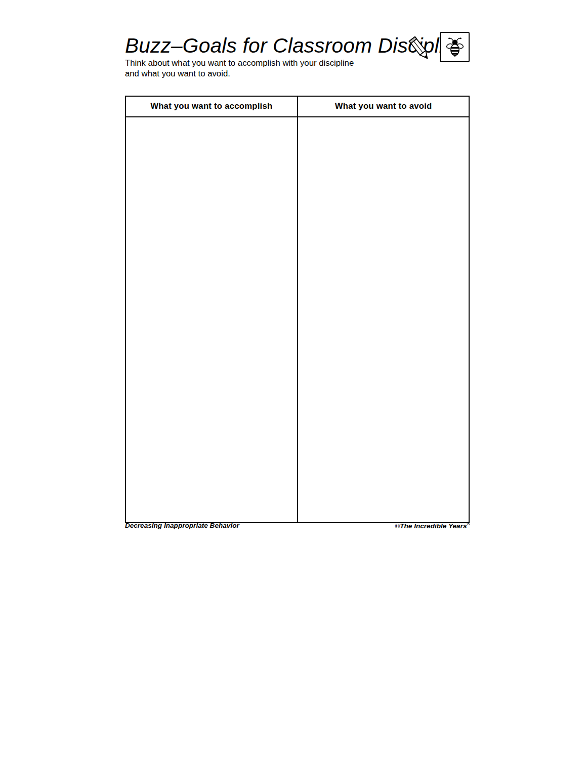Buzz–Goals for Classroom Discipline
Think about what you want to accomplish with your discipline and what you want to avoid.
| What you want to accomplish | What you want to avoid |
| --- | --- |
Decreasing Inappropriate Behavior ©The Incredible Years®